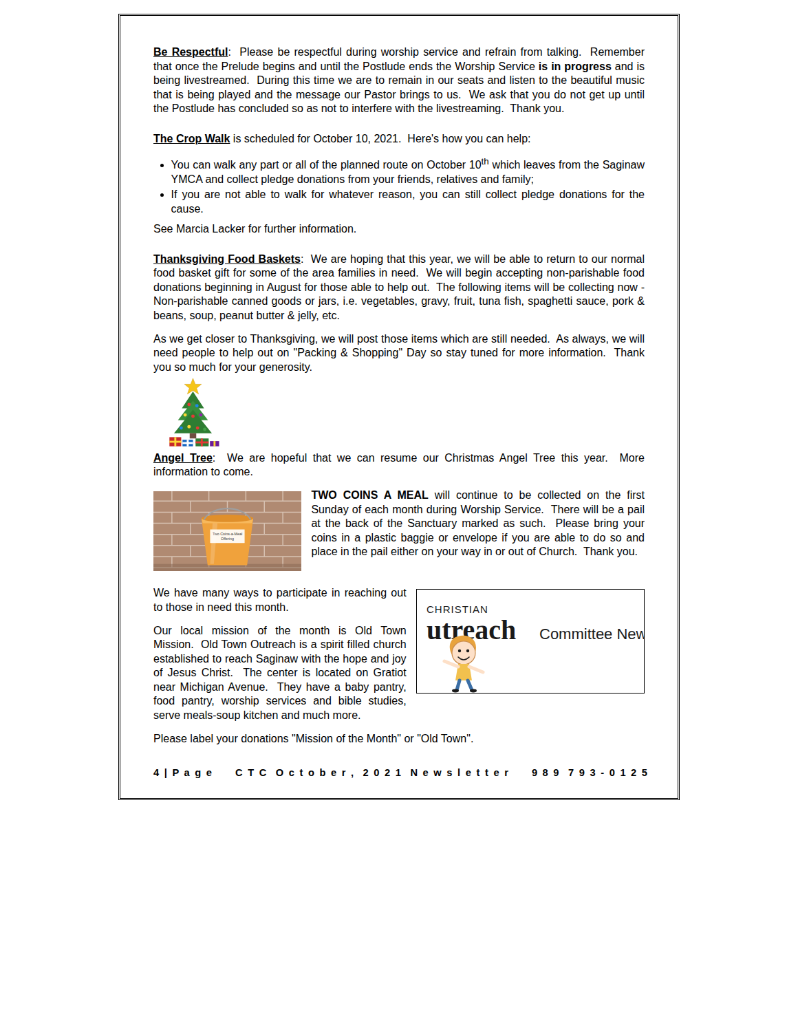Be Respectful: Please be respectful during worship service and refrain from talking. Remember that once the Prelude begins and until the Postlude ends the Worship Service is in progress and is being livestreamed. During this time we are to remain in our seats and listen to the beautiful music that is being played and the message our Pastor brings to us. We ask that you do not get up until the Postlude has concluded so as not to interfere with the livestreaming. Thank you.
The Crop Walk is scheduled for October 10, 2021. Here's how you can help:
You can walk any part or all of the planned route on October 10th which leaves from the Saginaw YMCA and collect pledge donations from your friends, relatives and family;
If you are not able to walk for whatever reason, you can still collect pledge donations for the cause.
See Marcia Lacker for further information.
Thanksgiving Food Baskets: We are hoping that this year, we will be able to return to our normal food basket gift for some of the area families in need. We will begin accepting non-parishable food donations beginning in August for those able to help out. The following items will be collecting now - Non-parishable canned goods or jars, i.e. vegetables, gravy, fruit, tuna fish, spaghetti sauce, pork & beans, soup, peanut butter & jelly, etc.
As we get closer to Thanksgiving, we will post those items which are still needed. As always, we will need people to help out on "Packing & Shopping" Day so stay tuned for more information. Thank you so much for your generosity.
Angel Tree: We are hopeful that we can resume our Christmas Angel Tree this year. More information to come.
Two Coins-a-Meal Offering
TWO COINS A MEAL will continue to be collected on the first Sunday of each month during Worship Service. There will be a pail at the back of the Sanctuary marked as such. Please bring your coins in a plastic baggie or envelope if you are able to do so and place in the pail either on your way in or out of Church. Thank you.
CHRISTIAN utreach Committee News
We have many ways to participate in reaching out to those in need this month.
Our local mission of the month is Old Town Mission. Old Town Outreach is a spirit filled church established to reach Saginaw with the hope and joy of Jesus Christ. The center is located on Gratiot near Michigan Avenue. They have a baby pantry, food pantry, worship services and bible studies, serve meals-soup kitchen and much more.
Please label your donations "Mission of the Month" or "Old Town".
4 | P a g e C T C O c t o b e r , 2 0 2 1 N e w s l e t t e r 9 8 9 7 9 3 - 0 1 2 5